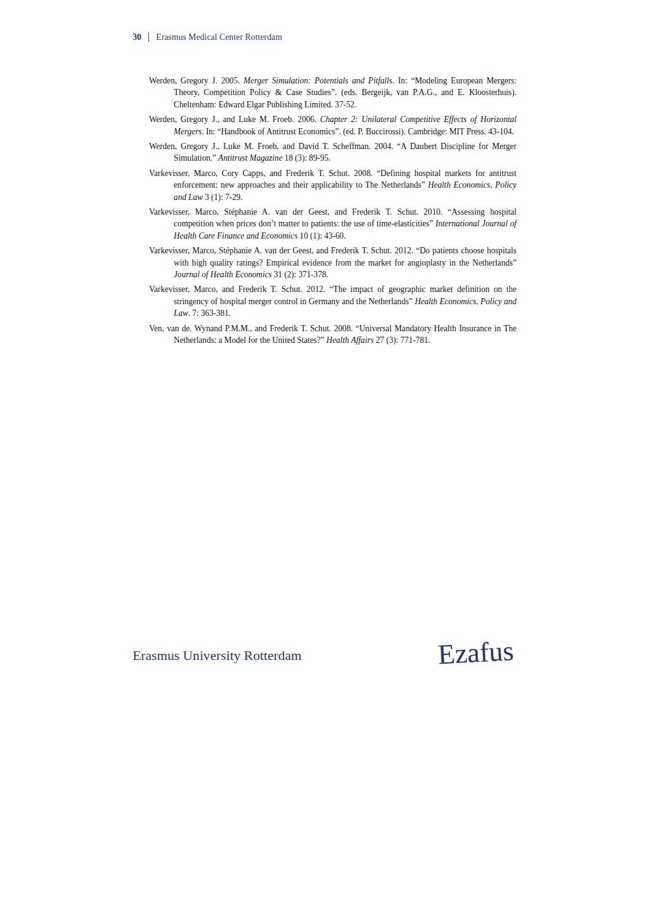30 Erasmus Medical Center Rotterdam
Werden, Gregory J. 2005. Merger Simulation: Potentials and Pitfalls. In: “Modeling European Mergers: Theory, Competition Policy & Case Studies”. (eds. Bergeijk, van P.A.G., and E. Kloosterhuis). Cheltenham: Edward Elgar Publishing Limited. 37-52.
Werden, Gregory J., and Luke M. Froeb. 2006. Chapter 2: Unilateral Competitive Effects of Horizontal Mergers. In: “Handbook of Antitrust Economics”. (ed. P. Buccirossi). Cambridge: MIT Press. 43-104.
Werden, Gregory J., Luke M. Froeb, and David T. Scheffman. 2004. “A Daubert Discipline for Merger Simulation.” Antitrust Magazine 18 (3): 89-95.
Varkevisser, Marco, Cory Capps, and Frederik T. Schut. 2008. “Defining hospital markets for antitrust enforcement: new approaches and their applicability to The Netherlands” Health Economics, Policy and Law 3 (1): 7-29.
Varkevisser, Marco, Stéphanie A. van der Geest, and Frederik T. Schut. 2010. “Assessing hospital competition when prices don’t matter to patients: the use of time-elasticities” International Journal of Health Care Finance and Economics 10 (1): 43-60.
Varkevisser, Marco, Stéphanie A. van der Geest, and Frederik T. Schut. 2012. “Do patients choose hospitals with high quality ratings? Empirical evidence from the market for angioplasty in the Netherlands” Journal of Health Economics 31 (2): 371-378.
Varkevisser, Marco, and Frederik T. Schut. 2012. “The impact of geographic market definition on the stringency of hospital merger control in Germany and the Netherlands” Health Economics, Policy and Law. 7: 363-381.
Ven, van de. Wynand P.M.M., and Frederik T. Schut. 2008. “Universal Mandatory Health Insurance in The Netherlands: a Model for the United States?” Health Affairs 27 (3): 771-781.
Erasmus University Rotterdam
Ezafus